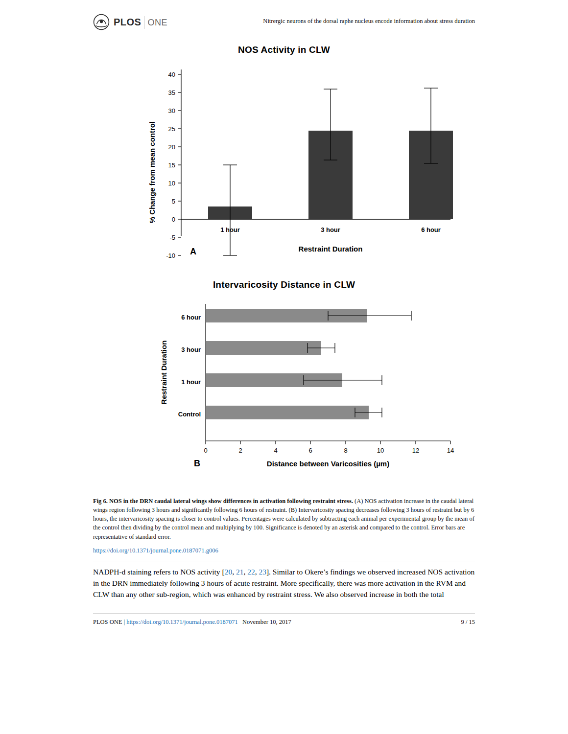PLOSONE
Nitrergic neurons of the dorsal raphe nucleus encode information about stress duration
NOS Activity in CLW
40 35 30 25 20 15 10 5 0 -5 -10 % Change from mean control 1 hour 3 hour 6 hour Restraint Duration A
Intervaricosity Distance in CLW
0 2 4 6 8 10 12 14 Restraint Duration 6 hour 3 hour 1 hour Control Distance between Varicosities (µm) B
Fig 6. NOS in the DRN caudal lateral wings show differences in activation following restraint stress. (A) NOS activation increase in the caudal lateral wings region following 3 hours and significantly following 6 hours of restraint. (B) Intervaricosity spacing decreases following 3 hours of restraint but by 6 hours, the intervaricosity spacing is closer to control values. Percentages were calculated by subtracting each animal per experimental group by the mean of the control then dividing by the control mean and multiplying by 100. Significance is denoted by an asterisk and compared to the control. Error bars are representative of standard error.
https://doi.org/10.1371/journal.pone.0187071.g006
NADPH-d staining refers to NOS activity [20, 21, 22, 23]. Similar to Okere’s findings we observed increased NOS activation in the DRN immediately following 3 hours of acute restraint. More specifically, there was more activation in the RVM and CLW than any other sub-region, which was enhanced by restraint stress. We also observed increase in both the total
PLOS ONE | https://doi.org/10.1371/journal.pone.0187071 November 10, 2017
9 / 15